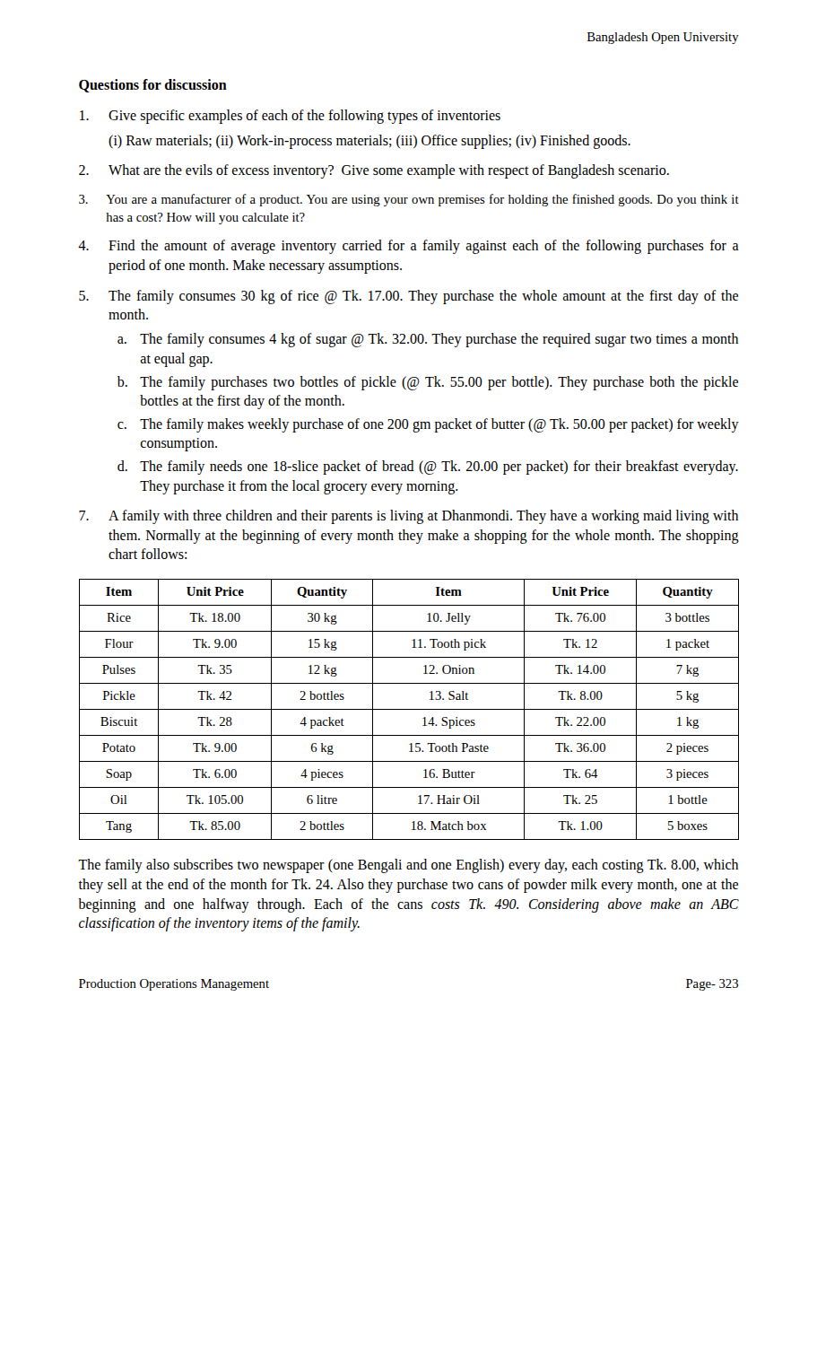Bangladesh Open University
Questions for discussion
1. Give specific examples of each of the following types of inventories
(i) Raw materials; (ii) Work-in-process materials; (iii) Office supplies; (iv) Finished goods.
2. What are the evils of excess inventory? Give some example with respect of Bangladesh scenario.
3. You are a manufacturer of a product. You are using your own premises for holding the finished goods. Do you think it has a cost? How will you calculate it?
4. Find the amount of average inventory carried for a family against each of the following purchases for a period of one month. Make necessary assumptions.
5. The family consumes 30 kg of rice @ Tk. 17.00. They purchase the whole amount at the first day of the month.
a. The family consumes 4 kg of sugar @ Tk. 32.00. They purchase the required sugar two times a month at equal gap.
b. The family purchases two bottles of pickle (@ Tk. 55.00 per bottle). They purchase both the pickle bottles at the first day of the month.
c. The family makes weekly purchase of one 200 gm packet of butter (@ Tk. 50.00 per packet) for weekly consumption.
d. The family needs one 18-slice packet of bread (@ Tk. 20.00 per packet) for their breakfast everyday. They purchase it from the local grocery every morning.
7. A family with three children and their parents is living at Dhanmondi. They have a working maid living with them. Normally at the beginning of every month they make a shopping for the whole month. The shopping chart follows:
| Item | Unit Price | Quantity | Item | Unit Price | Quantity |
| --- | --- | --- | --- | --- | --- |
| Rice | Tk. 18.00 | 30 kg | 10. Jelly | Tk. 76.00 | 3 bottles |
| Flour | Tk. 9.00 | 15 kg | 11. Tooth pick | Tk. 12 | 1 packet |
| Pulses | Tk. 35 | 12 kg | 12. Onion | Tk. 14.00 | 7 kg |
| Pickle | Tk. 42 | 2 bottles | 13. Salt | Tk. 8.00 | 5 kg |
| Biscuit | Tk. 28 | 4 packet | 14. Spices | Tk. 22.00 | 1 kg |
| Potato | Tk. 9.00 | 6 kg | 15. Tooth Paste | Tk. 36.00 | 2 pieces |
| Soap | Tk. 6.00 | 4 pieces | 16. Butter | Tk. 64 | 3 pieces |
| Oil | Tk. 105.00 | 6 litre | 17. Hair Oil | Tk. 25 | 1 bottle |
| Tang | Tk. 85.00 | 2 bottles | 18. Match box | Tk. 1.00 | 5 boxes |
The family also subscribes two newspaper (one Bengali and one English) every day, each costing Tk. 8.00, which they sell at the end of the month for Tk. 24. Also they purchase two cans of powder milk every month, one at the beginning and one halfway through. Each of the cans costs Tk. 490. Considering above make an ABC classification of the inventory items of the family.
Production Operations Management Page- 323